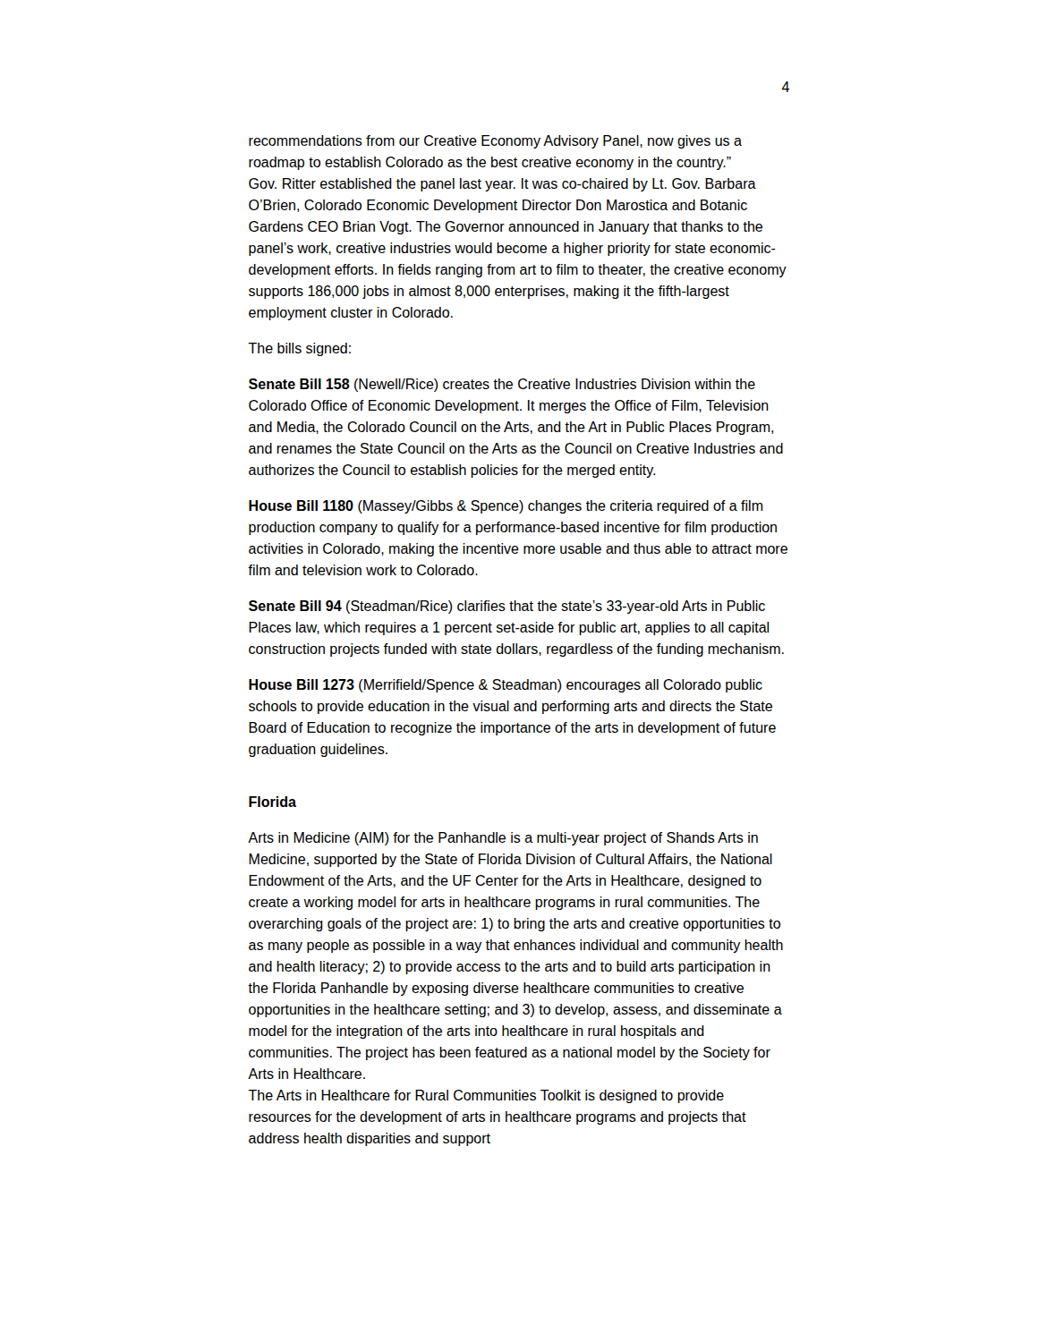4
recommendations from our Creative Economy Advisory Panel, now gives us a roadmap to establish Colorado as the best creative economy in the country.”
Gov. Ritter established the panel last year. It was co-chaired by Lt. Gov. Barbara O’Brien, Colorado Economic Development Director Don Marostica and Botanic Gardens CEO Brian Vogt. The Governor announced in January that thanks to the panel’s work, creative industries would become a higher priority for state economic-development efforts. In fields ranging from art to film to theater, the creative economy supports 186,000 jobs in almost 8,000 enterprises, making it the fifth-largest employment cluster in Colorado.
The bills signed:
Senate Bill 158 (Newell/Rice) creates the Creative Industries Division within the Colorado Office of Economic Development. It merges the Office of Film, Television and Media, the Colorado Council on the Arts, and the Art in Public Places Program, and renames the State Council on the Arts as the Council on Creative Industries and authorizes the Council to establish policies for the merged entity.
House Bill 1180 (Massey/Gibbs & Spence) changes the criteria required of a film production company to qualify for a performance-based incentive for film production activities in Colorado, making the incentive more usable and thus able to attract more film and television work to Colorado.
Senate Bill 94 (Steadman/Rice) clarifies that the state’s 33-year-old Arts in Public Places law, which requires a 1 percent set-aside for public art, applies to all capital construction projects funded with state dollars, regardless of the funding mechanism.
House Bill 1273 (Merrifield/Spence & Steadman) encourages all Colorado public schools to provide education in the visual and performing arts and directs the State Board of Education to recognize the importance of the arts in development of future graduation guidelines.
Florida
Arts in Medicine (AIM) for the Panhandle is a multi-year project of Shands Arts in Medicine, supported by the State of Florida Division of Cultural Affairs, the National Endowment of the Arts, and the UF Center for the Arts in Healthcare, designed to create a working model for arts in healthcare programs in rural communities. The overarching goals of the project are: 1) to bring the arts and creative opportunities to as many people as possible in a way that enhances individual and community health and health literacy; 2) to provide access to the arts and to build arts participation in the Florida Panhandle by exposing diverse healthcare communities to creative opportunities in the healthcare setting; and 3) to develop, assess, and disseminate a model for the integration of the arts into healthcare in rural hospitals and communities. The project has been featured as a national model by the Society for Arts in Healthcare.
The Arts in Healthcare for Rural Communities Toolkit is designed to provide resources for the development of arts in healthcare programs and projects that address health disparities and support